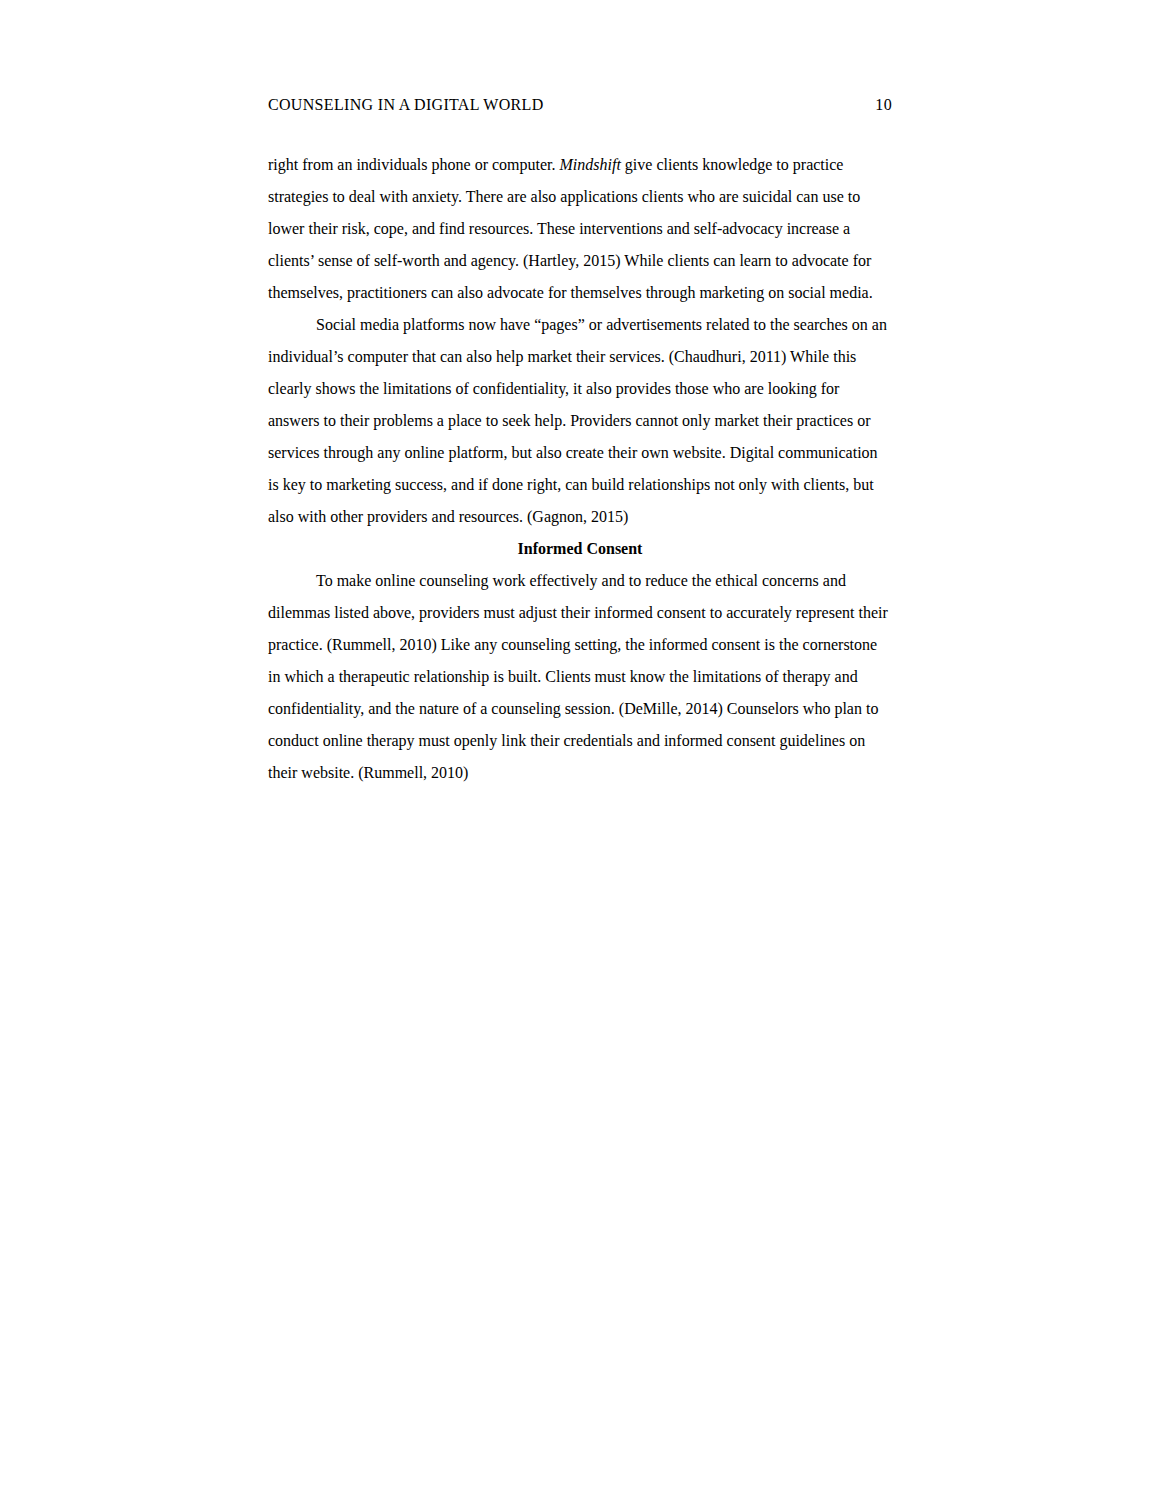Counseling in a Digital World 10
right from an individuals phone or computer. Mindshift give clients knowledge to practice strategies to deal with anxiety. There are also applications clients who are suicidal can use to lower their risk, cope, and find resources. These interventions and self-advocacy increase a clients’ sense of self-worth and agency. (Hartley, 2015) While clients can learn to advocate for themselves, practitioners can also advocate for themselves through marketing on social media.
Social media platforms now have “pages” or advertisements related to the searches on an individual’s computer that can also help market their services. (Chaudhuri, 2011) While this clearly shows the limitations of confidentiality, it also provides those who are looking for answers to their problems a place to seek help. Providers cannot only market their practices or services through any online platform, but also create their own website. Digital communication is key to marketing success, and if done right, can build relationships not only with clients, but also with other providers and resources. (Gagnon, 2015)
Informed Consent
To make online counseling work effectively and to reduce the ethical concerns and dilemmas listed above, providers must adjust their informed consent to accurately represent their practice. (Rummell, 2010) Like any counseling setting, the informed consent is the cornerstone in which a therapeutic relationship is built. Clients must know the limitations of therapy and confidentiality, and the nature of a counseling session. (DeMille, 2014) Counselors who plan to conduct online therapy must openly link their credentials and informed consent guidelines on their website. (Rummell, 2010)